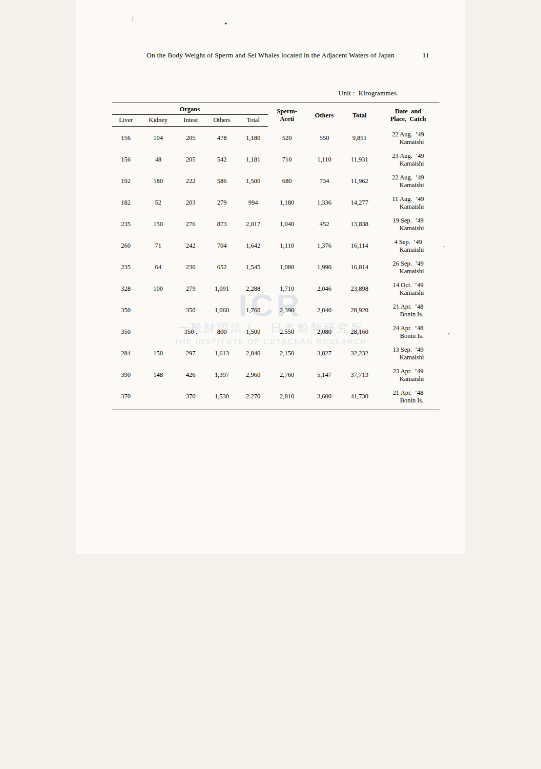|
•
On the Body Weight of Sperm and Sei Whales located in the Adjacent Waters of Japan 11
Unit : Kirogrammes.
| Organs | Sperm- Aceti | Others | Total | Date and Place, Catch |
| --- | --- | --- | --- | --- |
| Liver | Kidney | Intest | Others | Total |
| 156 | 104 | 205 | 478 | 1,180 | 520 | 550 | 9,851 | 22 Aug. ’49 Kamaishi |
| 156 | 48 | 205 | 542 | 1,181 | 710 | 1,110 | 11,931 | 23 Aug. ’49 Kamaishi |
| 192 | 180 | 222 | 586 | 1,500 | 680 | 734 | 11,962 | 22 Aug. ’49 Kamaishi |
| 182 | 52 | 203 | 279 | 994 | 1,180 | 1,336 | 14,277 | 11 Aug. ’49 Kamaishi |
| 235 | 150 | 276 | 873 | 2,017 | 1,040 | 452 | 13,838 | 19 Sep. ’49 Kamaishi |
| 260 | 71 | 242 | 704 | 1,642 | 1,110 | 1,376 | 16,114 | 4 Sep. ’49 Kamaishi |
| 235 | 64 | 230 | 652 | 1,545 | 1,080 | 1,990 | 16,814 | 26 Sep. ’49 Kamaishi |
| 328 | 100 | 279 | 1,091 | 2,288 | 1,710 | 2,046 | 23,898 | 14 Oct. ’49 Kamaishi |
| 350 | | 350 | 1,060 | 1,760 | 2,390 | 2,040 | 28,920 | 21 Apr. ’48 Bonin Is. |
| 350 | | 350 . | 800 | 1,500 | 2.550 | 2,080 | 28,160 | 24 Apr. ’48 Bonin Is. |
| 284 | 150 | 297 | 1,613 | 2,840 | 2,150 | 3,827 | 32,232 | 13 Sep. ’49 Kamaishi |
| 390 | 148 | 426 | 1,397 | 2,960 | 2,760 | 5,147 | 37,713 | 23 Apr. ’49 Kamaishi |
| 370 | | 370 | 1,530 | 2.270 | 2,810 | 3,600 | 41,730 | 21 Apr. ’48 Bonin Is. |
.
,
ICR
一般財団法人　日本鯨類研究所
THE INSTITUTE OF CETACEAN RESEARCH